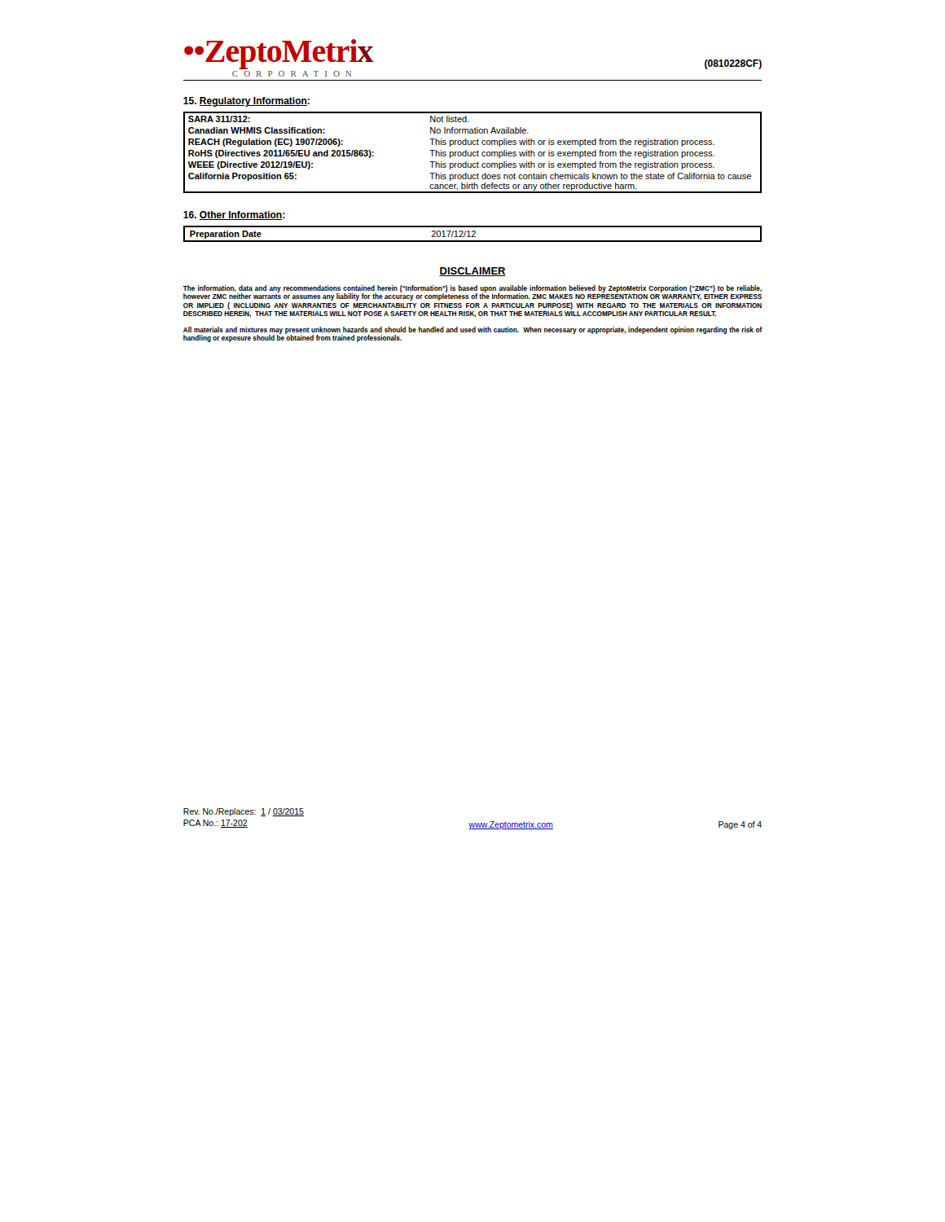••ZeptoMetri x
CORPORATION
(0810228CF)
15. Regulatory Information:
| SARA 311/312: | Not listed. |
| Canadian WHMIS Classification: | No Information Available. |
| REACH (Regulation (EC) 1907/2006): | This product complies with or is exempted from the registration process. |
| RoHS (Directives 2011/65/EU and 2015/863): | This product complies with or is exempted from the registration process. |
| WEEE (Directive 2012/19/EU): | This product complies with or is exempted from the registration process. |
| California Proposition 65: | This product does not contain chemicals known to the state of California to cause cancer, birth defects or any other reproductive harm. |
16. Other Information:
| Preparation Date | 2017/12/12 |
DISCLAIMER
The information, data and any recommendations contained herein (“Information”) is based upon available information believed by ZeptoMetrix Corporation (“ZMC”) to be reliable, however ZMC neither warrants or assumes any liability for the accuracy or completeness of the Information. ZMC MAKES NO REPRESENTATION OR WARRANTY, EITHER EXPRESS OR IMPLIED ( INCLUDING ANY WARRANTIES OF MERCHANTABILITY OR FITNESS FOR A PARTICULAR PURPOSE) WITH REGARD TO THE MATERIALS OR INFORMATION DESCRIBED HEREIN, THAT THE MATERIALS WILL NOT POSE A SAFETY OR HEALTH RISK, OR THAT THE MATERIALS WILL ACCOMPLISH ANY PARTICULAR RESULT.
All materials and mixtures may present unknown hazards and should be handled and used with caution. When necessary or appropriate, independent opinion regarding the risk of handling or exposure should be obtained from trained professionals.
Rev. No./Replaces: 1 / 03/2015
PCA No.: 17-202
www.Zeptometrix.com
Page 4 of 4